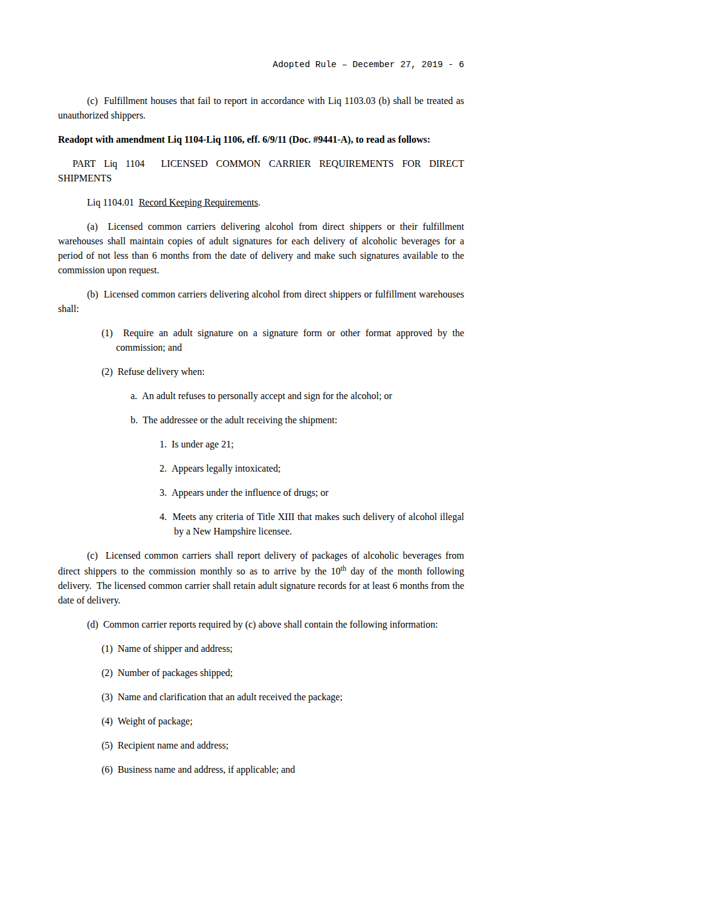Adopted Rule – December 27, 2019 - 6
(c) Fulfillment houses that fail to report in accordance with Liq 1103.03 (b) shall be treated as unauthorized shippers.
Readopt with amendment Liq 1104-Liq 1106, eff. 6/9/11 (Doc. #9441-A), to read as follows:
PART Liq 1104 LICENSED COMMON CARRIER REQUIREMENTS FOR DIRECT SHIPMENTS
Liq 1104.01 Record Keeping Requirements.
(a) Licensed common carriers delivering alcohol from direct shippers or their fulfillment warehouses shall maintain copies of adult signatures for each delivery of alcoholic beverages for a period of not less than 6 months from the date of delivery and make such signatures available to the commission upon request.
(b) Licensed common carriers delivering alcohol from direct shippers or fulfillment warehouses shall:
(1) Require an adult signature on a signature form or other format approved by the commission; and
(2) Refuse delivery when:
a. An adult refuses to personally accept and sign for the alcohol; or
b. The addressee or the adult receiving the shipment:
1. Is under age 21;
2. Appears legally intoxicated;
3. Appears under the influence of drugs; or
4. Meets any criteria of Title XIII that makes such delivery of alcohol illegal by a New Hampshire licensee.
(c) Licensed common carriers shall report delivery of packages of alcoholic beverages from direct shippers to the commission monthly so as to arrive by the 10th day of the month following delivery. The licensed common carrier shall retain adult signature records for at least 6 months from the date of delivery.
(d) Common carrier reports required by (c) above shall contain the following information:
(1) Name of shipper and address;
(2) Number of packages shipped;
(3) Name and clarification that an adult received the package;
(4) Weight of package;
(5) Recipient name and address;
(6) Business name and address, if applicable; and